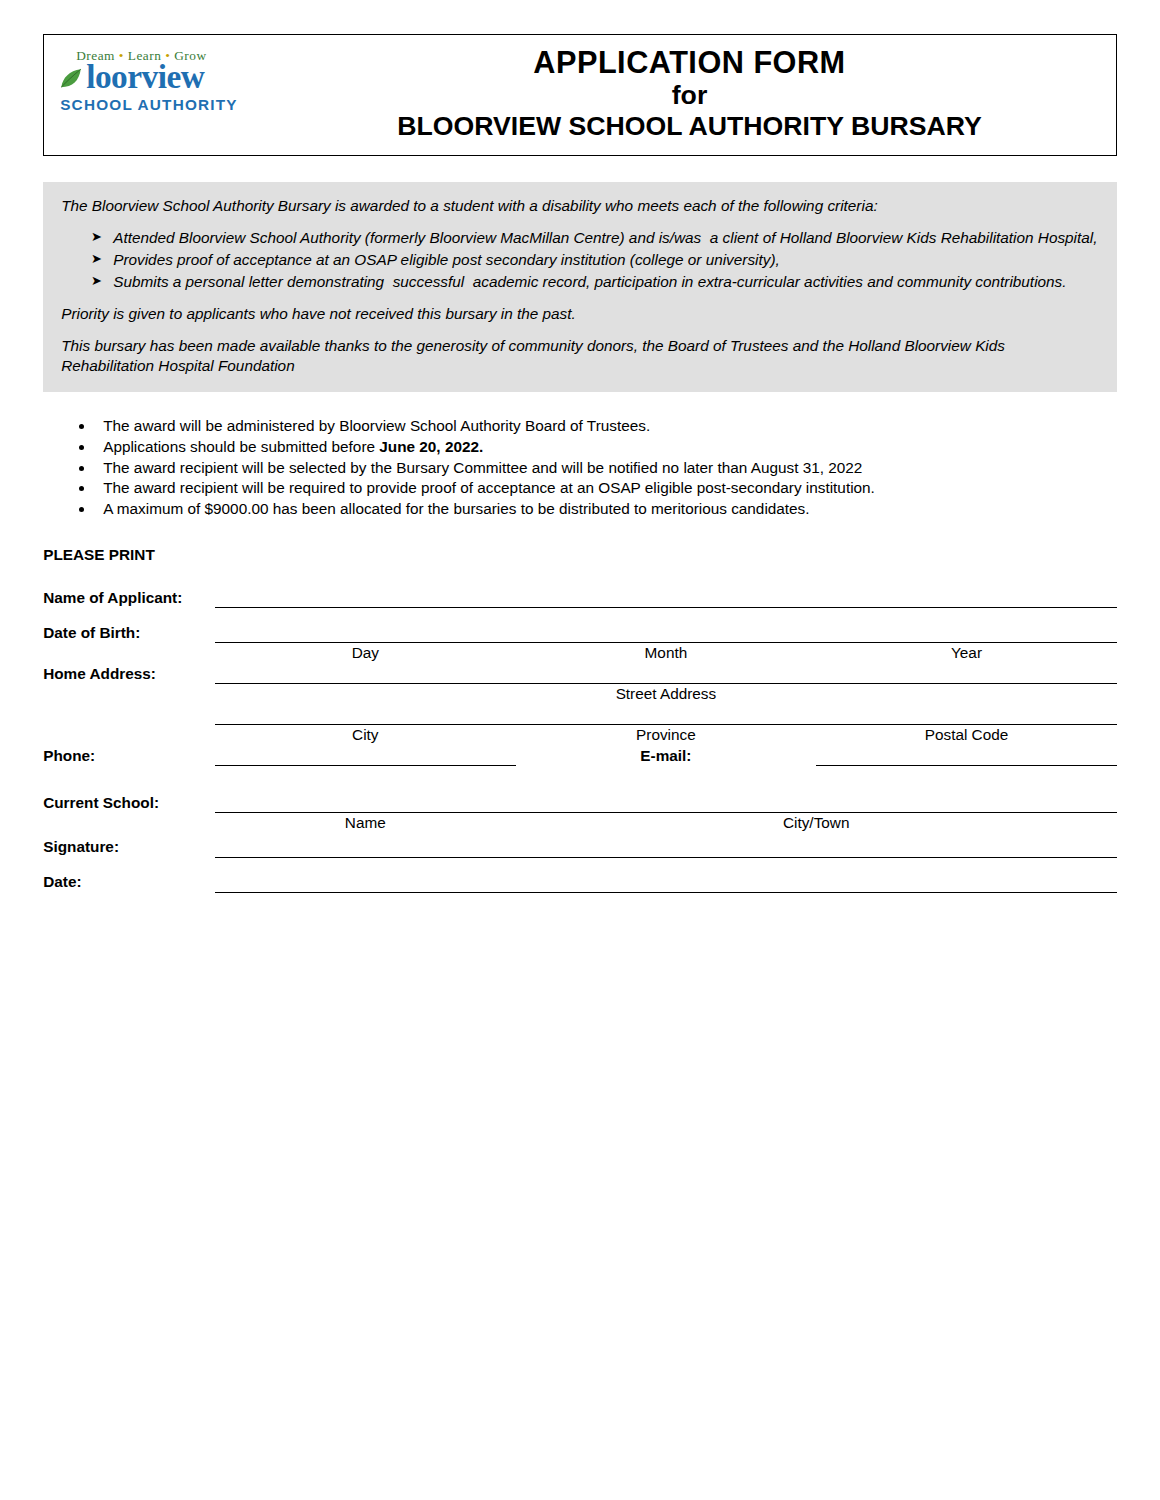Dream • Learn • Grow
loorview
SCHOOL AUTHORITY
APPLICATION FORM
for
BLOORVIEW SCHOOL AUTHORITY BURSARY
The Bloorview School Authority Bursary is awarded to a student with a disability who meets each of the following criteria:
Attended Bloorview School Authority (formerly Bloorview MacMillan Centre) and is/was a client of Holland Bloorview Kids Rehabilitation Hospital,
Provides proof of acceptance at an OSAP eligible post secondary institution (college or university),
Submits a personal letter demonstrating successful academic record, participation in extra-curricular activities and community contributions.
Priority is given to applicants who have not received this bursary in the past.
This bursary has been made available thanks to the generosity of community donors, the Board of Trustees and the Holland Bloorview Kids Rehabilitation Hospital Foundation
The award will be administered by Bloorview School Authority Board of Trustees.
Applications should be submitted before June 20, 2022.
The award recipient will be selected by the Bursary Committee and will be notified no later than August 31, 2022
The award recipient will be required to provide proof of acceptance at an OSAP eligible post-secondary institution.
A maximum of $9000.00 has been allocated for the bursaries to be distributed to meritorious candidates.
PLEASE PRINT
| Name of Applicant: | |
| Date of Birth: | | | |
| | Day | Month | Year |
| Home Address: | |
| | Street Address |
| | City | Province | Postal Code |
| Phone: | | E-mail: | |
| Current School: | |
| | Name | City/Town |
| Signature: | |
| Date: | |